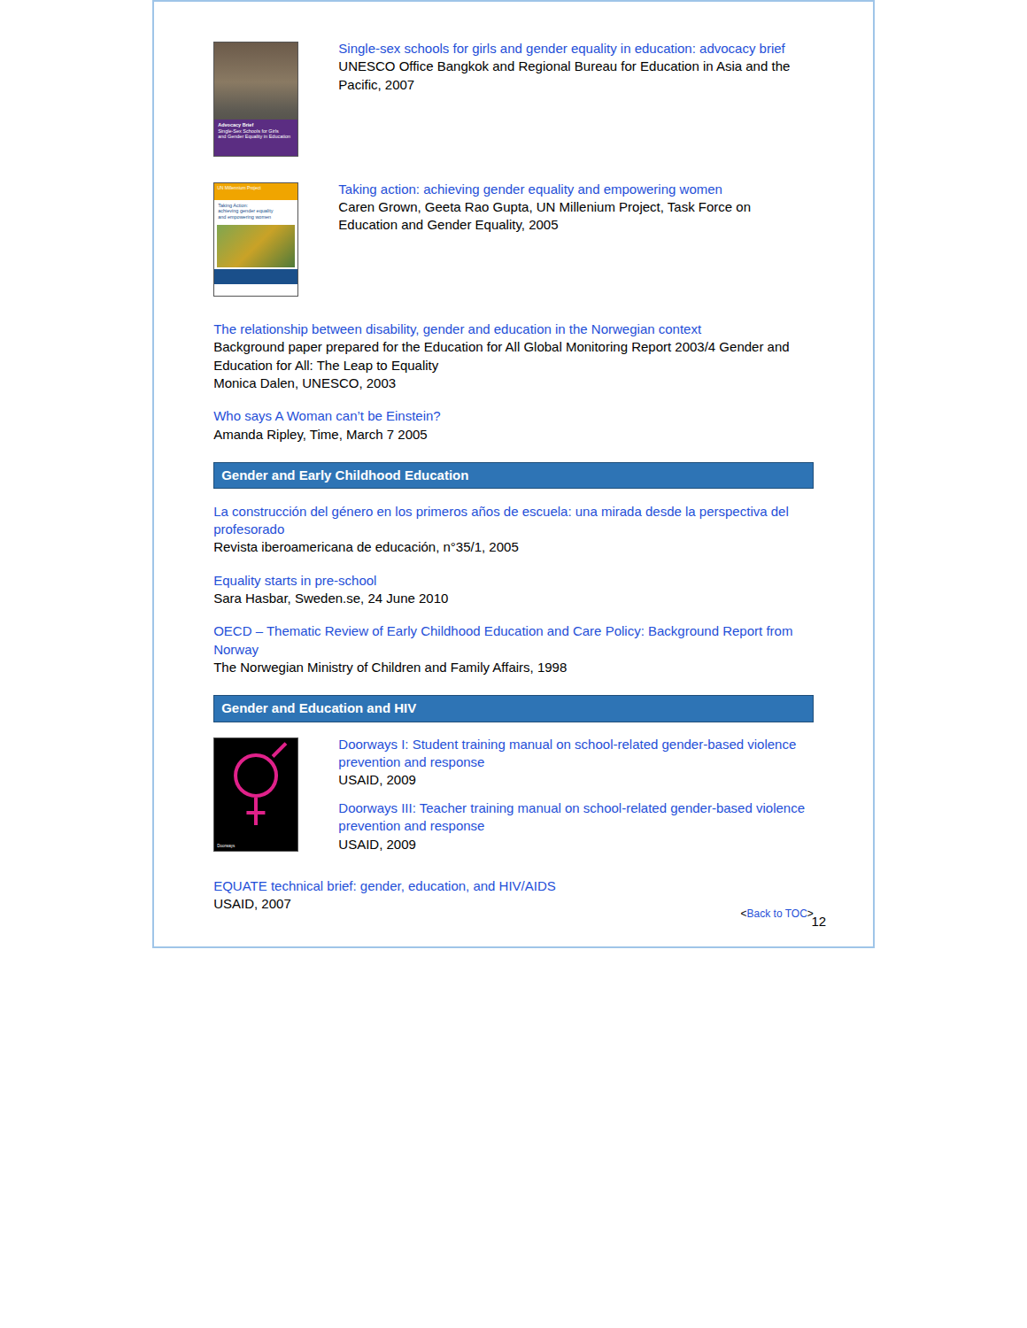Advocacy Brief
Single-Sex Schools for Girls
and Gender Equality in Education
Single-sex schools for girls and gender equality in education: advocacy brief
UNESCO Office Bangkok and Regional Bureau for Education in Asia and the Pacific, 2007
UN Millennium Project
Taking Action:
achieving gender equality
and empowering women
Taking action: achieving gender equality and empowering women
Caren Grown, Geeta Rao Gupta, UN Millenium Project, Task Force on Education and Gender Equality, 2005
The relationship between disability, gender and education in the Norwegian context
Background paper prepared for the Education for All Global Monitoring Report 2003/4 Gender and Education for All: The Leap to Equality
Monica Dalen, UNESCO, 2003
Who says A Woman can’t be Einstein?
Amanda Ripley, Time, March 7 2005
Gender and Early Childhood Education
La construcción del género en los primeros años de escuela: una mirada desde la perspectiva del profesorado
Revista iberoamericana de educación, n°35/1, 2005
Equality starts in pre-school
Sara Hasbar, Sweden.se, 24 June 2010
OECD – Thematic Review of Early Childhood Education and Care Policy: Background Report from Norway
The Norwegian Ministry of Children and Family Affairs, 1998
Gender and Education and HIV
Doorways
Doorways I: Student training manual on school-related gender-based violence prevention and response
USAID, 2009
Doorways III: Teacher training manual on school-related gender-based violence prevention and response
USAID, 2009
EQUATE technical brief: gender, education, and HIV/AIDS
USAID, 2007
<Back to TOC>
12